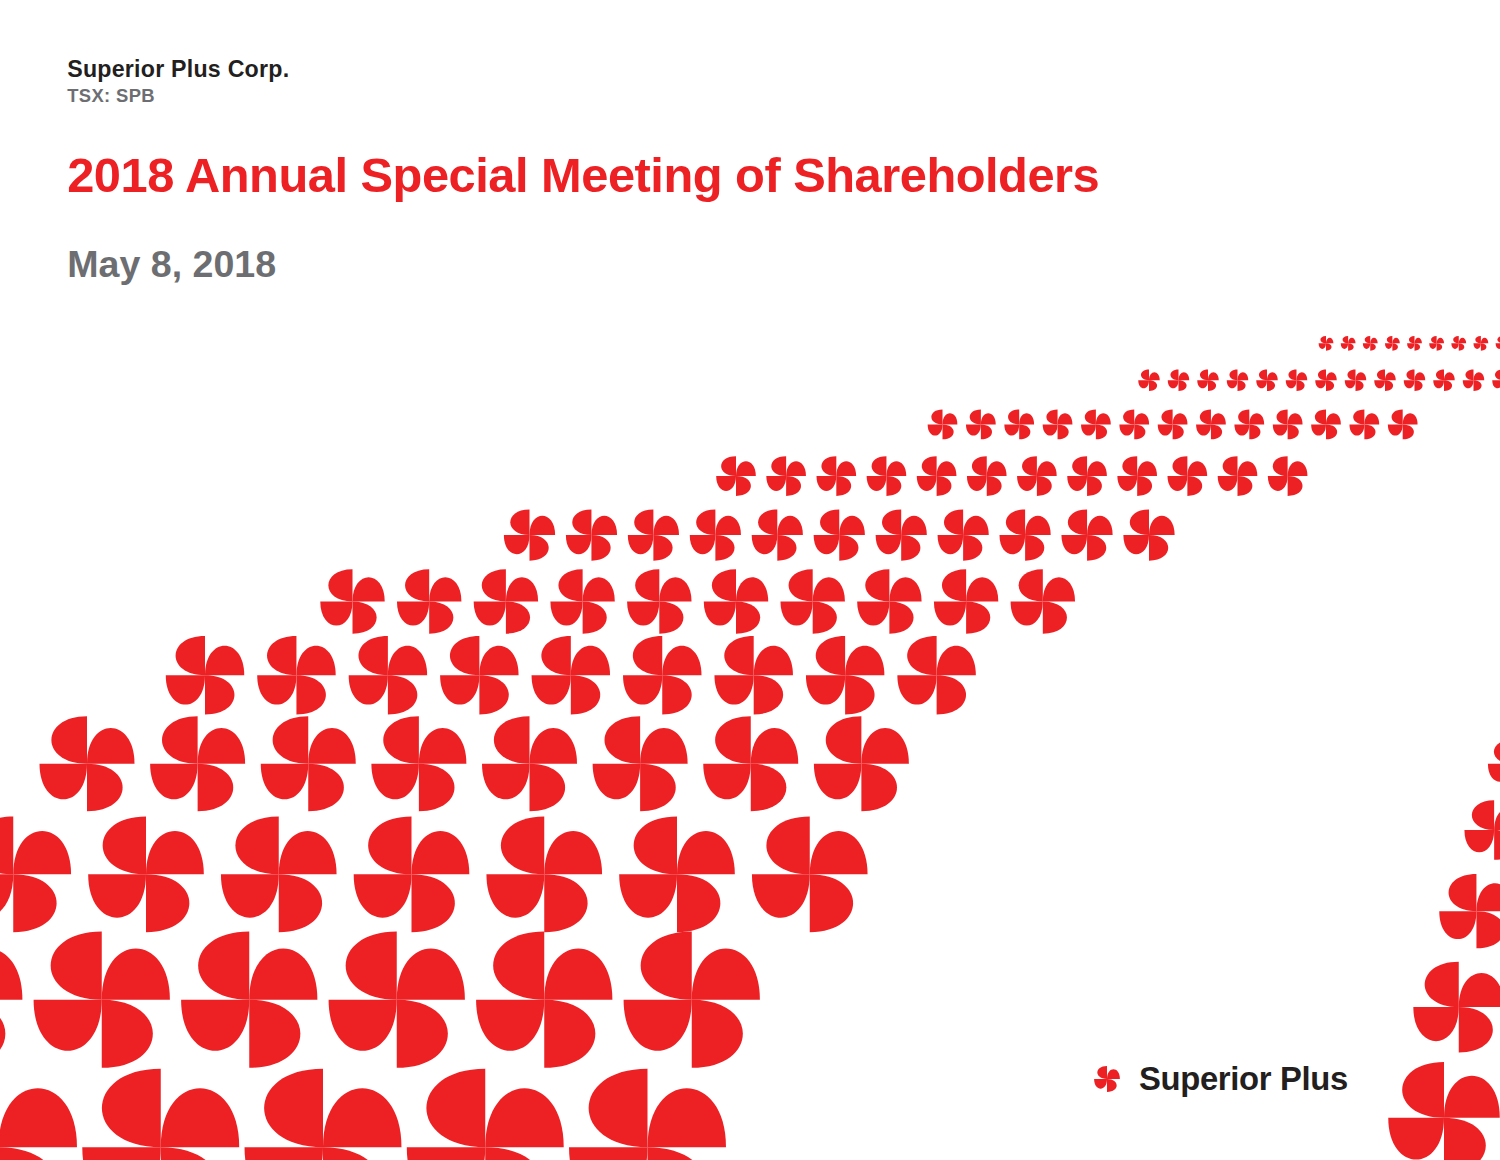Superior Plus Corp.
TSX: SPB
2018 Annual Special Meeting of Shareholders
May 8, 2018
Superior Plus
0